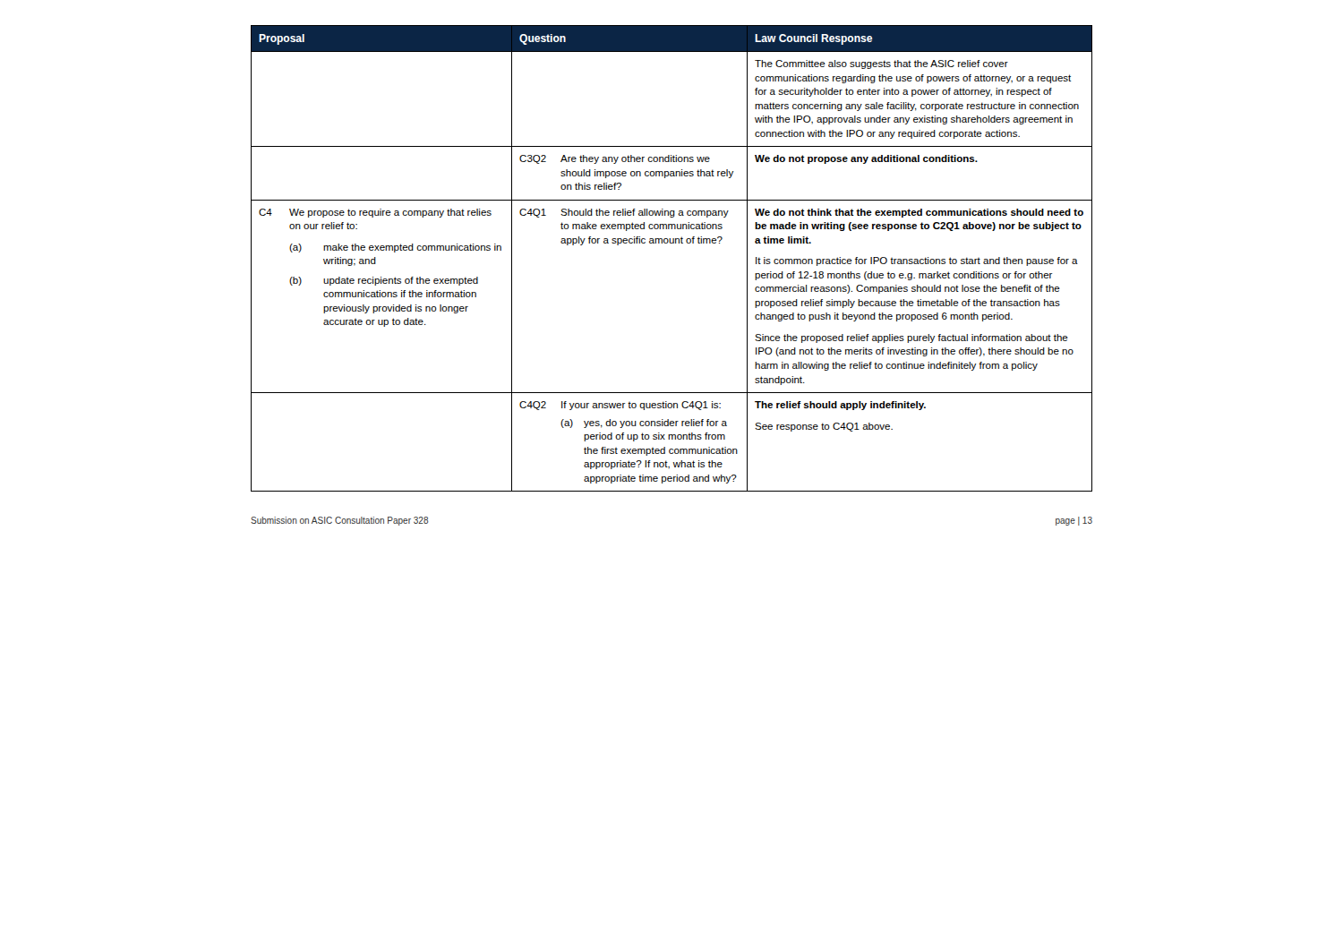| Proposal | Question | Law Council Response |
| --- | --- | --- |
| | | The Committee also suggests that the ASIC relief cover communications regarding the use of powers of attorney, or a request for a securityholder to enter into a power of attorney, in respect of matters concerning any sale facility, corporate restructure in connection with the IPO, approvals under any existing shareholders agreement in connection with the IPO or any required corporate actions. |
| | C3Q2 Are they any other conditions we should impose on companies that rely on this relief? | We do not propose any additional conditions. |
| C4 We propose to require a company that relies on our relief to: (a) make the exempted communications in writing; and (b) update recipients of the exempted communications if the information previously provided is no longer accurate or up to date. | C4Q1 Should the relief allowing a company to make exempted communications apply for a specific amount of time? | We do not think that the exempted communications should need to be made in writing (see response to C2Q1 above) nor be subject to a time limit. It is common practice for IPO transactions to start and then pause for a period of 12-18 months (due to e.g. market conditions or for other commercial reasons). Companies should not lose the benefit of the proposed relief simply because the timetable of the transaction has changed to push it beyond the proposed 6 month period. Since the proposed relief applies purely factual information about the IPO (and not to the merits of investing in the offer), there should be no harm in allowing the relief to continue indefinitely from a policy standpoint. |
| | C4Q2 If your answer to question C4Q1 is: (a) yes, do you consider relief for a period of up to six months from the first exempted communication appropriate? If not, what is the appropriate time period and why? | The relief should apply indefinitely. See response to C4Q1 above. |
Submission on ASIC Consultation Paper 328
page | 13